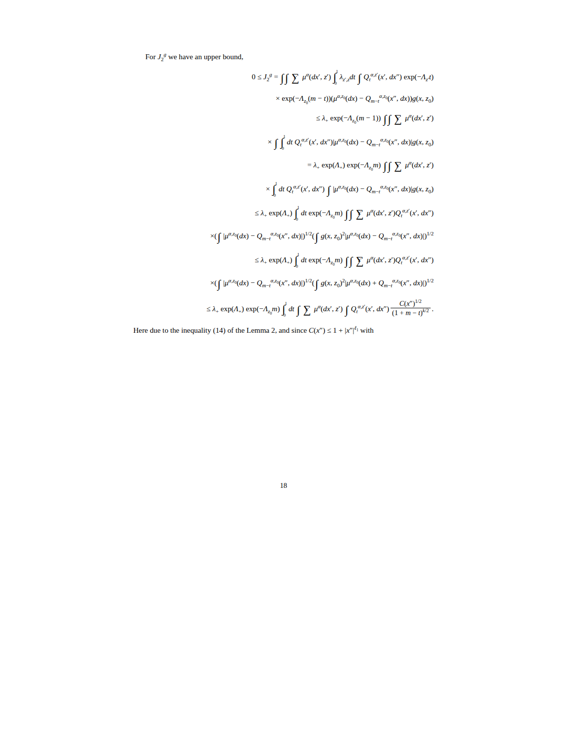For J2g we have an upper bound,
0 ≤ J2g = ∫∫ ∑z′ μα(dx′, z′) 1∫0 λz′,zdt ∫ Qtα,z′(x′, dx″) exp(−Λz′t)
× exp(−Λz0(m − t))(μα,z0(dx) − Qm−tα,z0(x″, dx))g(x, z0)
≤ λ+ exp(−Λz0(m − 1)) ∫∫ ∑z′ μα(dx′, z′)
× ∫ 1∫0 dt Qtα,z′(x′, dx″)|μα,z0(dx) − Qm−tα,z0(x″, dx)|g(x, z0)
= λ+ exp(Λ+) exp(−Λz0m) ∫∫ ∑z′ μα(dx′, z′)
× 1∫0 dt Qtα,z′(x′, dx″) ∫ |μα,z0(dx) − Qm−tα,z0(x″, dx)|g(x, z0)
≤ λ+ exp(Λ+) 1∫0 dt exp(−Λz0m) ∫∫ ∑z′ μα(dx′, z′)Qtα,z′(x′, dx″)
×(∫ |μα,z0(dx) − Qm−tα,z0(x″, dx)|)1/2(∫ g(x, z0)2|μα,z0(dx) − Qm−tα,z0(x″, dx)|)1/2
≤ λ+ exp(Λ+) 1∫0 dt exp(−Λz0m) ∫∫ ∑z′ μα(dx′, z′)Qtα,z′(x′, dx″)
×(∫ |μα,z0(dx) − Qm−tα,z0(x″, dx)|)1/2(∫ g(x, z0)2|μα,z0(dx) + Qm−tα,z0(x″, dx)|)1/2
≤ λ+ exp(Λ+) exp(−Λz0m) 1∫0 dt ∫ ∑z′ μα(dx′, z′) ∫ Qtα,z′(x′, dx″)C(x″)1/2(1 + m − t)k/2.
Here due to the inequality (14) of the Lemma 2, and since C(x″) ≤ 1 + |x″|ℓ1 with
18